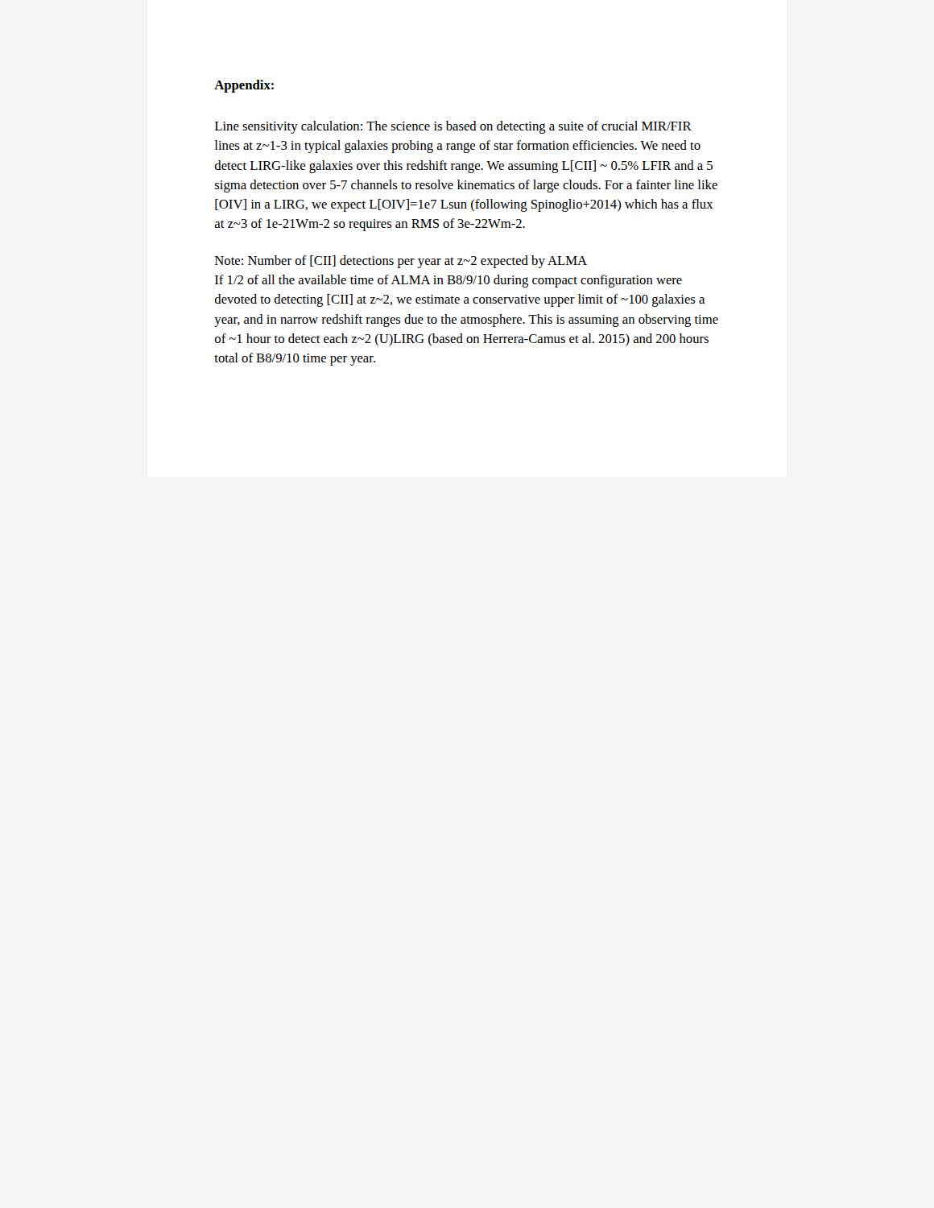Appendix:
Line sensitivity calculation: The science is based on detecting a suite of crucial MIR/FIR lines at z~1-3 in typical galaxies probing a range of star formation efficiencies. We need to detect LIRG-like galaxies over this redshift range. We assuming L[CII] ~ 0.5% LFIR and a 5 sigma detection over 5-7 channels to resolve kinematics of large clouds. For a fainter line like [OIV] in a LIRG, we expect L[OIV]=1e7 Lsun (following Spinoglio+2014) which has a flux at z~3 of 1e-21Wm-2 so requires an RMS of 3e-22Wm-2.
Note: Number of [CII] detections per year at z~2 expected by ALMA
If 1/2 of all the available time of ALMA in B8/9/10 during compact configuration were devoted to detecting [CII] at z~2, we estimate a conservative upper limit of ~100 galaxies a year, and in narrow redshift ranges due to the atmosphere. This is assuming an observing time of ~1 hour to detect each z~2 (U)LIRG (based on Herrera-Camus et al. 2015) and 200 hours total of B8/9/10 time per year.